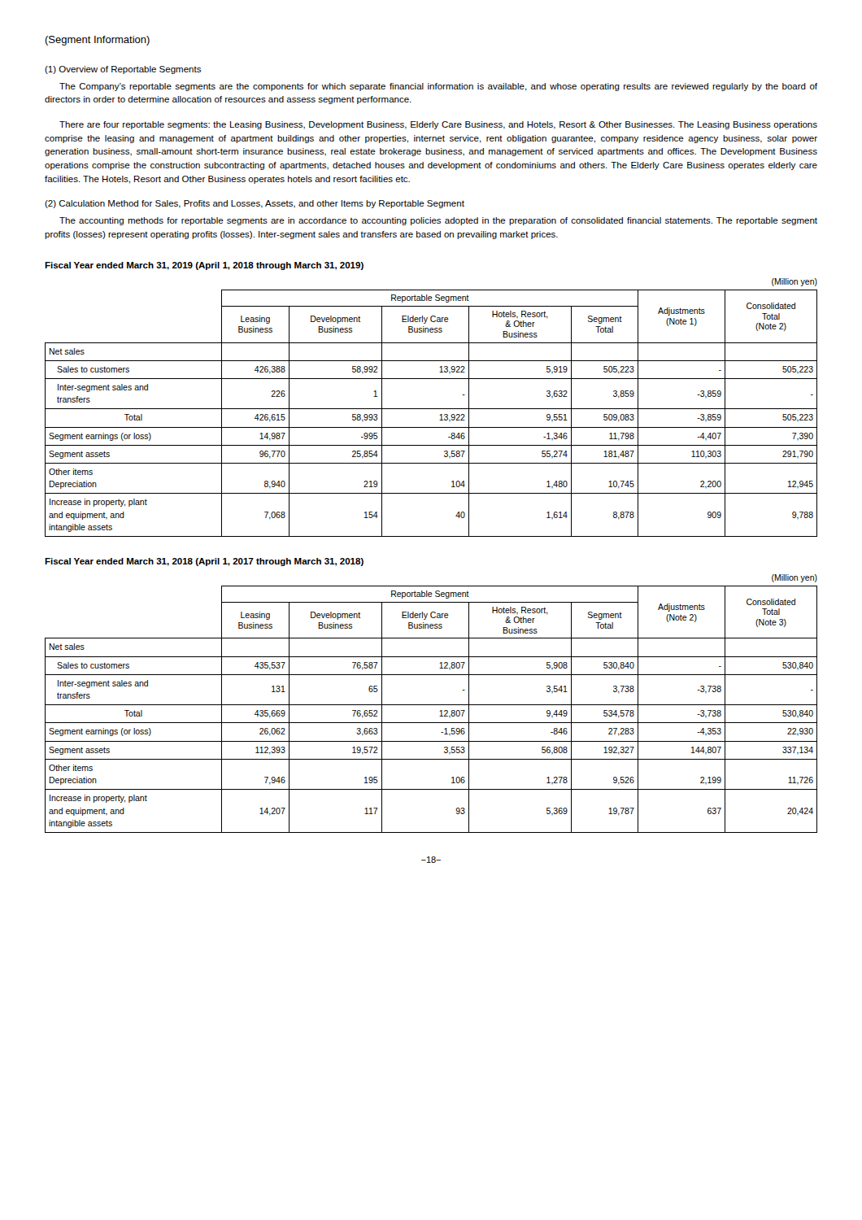(Segment Information)
(1) Overview of Reportable Segments
The Company’s reportable segments are the components for which separate financial information is available, and whose operating results are reviewed regularly by the board of directors in order to determine allocation of resources and assess segment performance.
There are four reportable segments: the Leasing Business, Development Business, Elderly Care Business, and Hotels, Resort & Other Businesses. The Leasing Business operations comprise the leasing and management of apartment buildings and other properties, internet service, rent obligation guarantee, company residence agency business, solar power generation business, small-amount short-term insurance business, real estate brokerage business, and management of serviced apartments and offices. The Development Business operations comprise the construction subcontracting of apartments, detached houses and development of condominiums and others. The Elderly Care Business operates elderly care facilities. The Hotels, Resort and Other Business operates hotels and resort facilities etc.
(2) Calculation Method for Sales, Profits and Losses, Assets, and other Items by Reportable Segment
The accounting methods for reportable segments are in accordance to accounting policies adopted in the preparation of consolidated financial statements. The reportable segment profits (losses) represent operating profits (losses). Inter-segment sales and transfers are based on prevailing market prices.
Fiscal Year ended March 31, 2019 (April 1, 2018 through March 31, 2019)
(Million yen)
| | Reportable Segment | Adjustments (Note 1) | Consolidated Total (Note 2) |
| --- | --- | --- | --- |
| Leasing Business | Development Business | Elderly Care Business | Hotels, Resort, & Other Business | Segment Total |
| Net sales | | | | | | | |
| Sales to customers | 426,388 | 58,992 | 13,922 | 5,919 | 505,223 | - | 505,223 |
| Inter-segment sales and transfers | 226 | 1 | - | 3,632 | 3,859 | -3,859 | - |
| Total | 426,615 | 58,993 | 13,922 | 9,551 | 509,083 | -3,859 | 505,223 |
| Segment earnings (or loss) | 14,987 | -995 | -846 | -1,346 | 11,798 | -4,407 | 7,390 |
| Segment assets | 96,770 | 25,854 | 3,587 | 55,274 | 181,487 | 110,303 | 291,790 |
| Other items Depreciation | 8,940 | 219 | 104 | 1,480 | 10,745 | 2,200 | 12,945 |
| Increase in property, plant and equipment, and intangible assets | 7,068 | 154 | 40 | 1,614 | 8,878 | 909 | 9,788 |
Fiscal Year ended March 31, 2018 (April 1, 2017 through March 31, 2018)
(Million yen)
| | Reportable Segment | Adjustments (Note 2) | Consolidated Total (Note 3) |
| --- | --- | --- | --- |
| Leasing Business | Development Business | Elderly Care Business | Hotels, Resort, & Other Business | Segment Total |
| Net sales | | | | | | | |
| Sales to customers | 435,537 | 76,587 | 12,807 | 5,908 | 530,840 | - | 530,840 |
| Inter-segment sales and transfers | 131 | 65 | - | 3,541 | 3,738 | -3,738 | - |
| Total | 435,669 | 76,652 | 12,807 | 9,449 | 534,578 | -3,738 | 530,840 |
| Segment earnings (or loss) | 26,062 | 3,663 | -1,596 | -846 | 27,283 | -4,353 | 22,930 |
| Segment assets | 112,393 | 19,572 | 3,553 | 56,808 | 192,327 | 144,807 | 337,134 |
| Other items Depreciation | 7,946 | 195 | 106 | 1,278 | 9,526 | 2,199 | 11,726 |
| Increase in property, plant and equipment, and intangible assets | 14,207 | 117 | 93 | 5,369 | 19,787 | 637 | 20,424 |
−18−